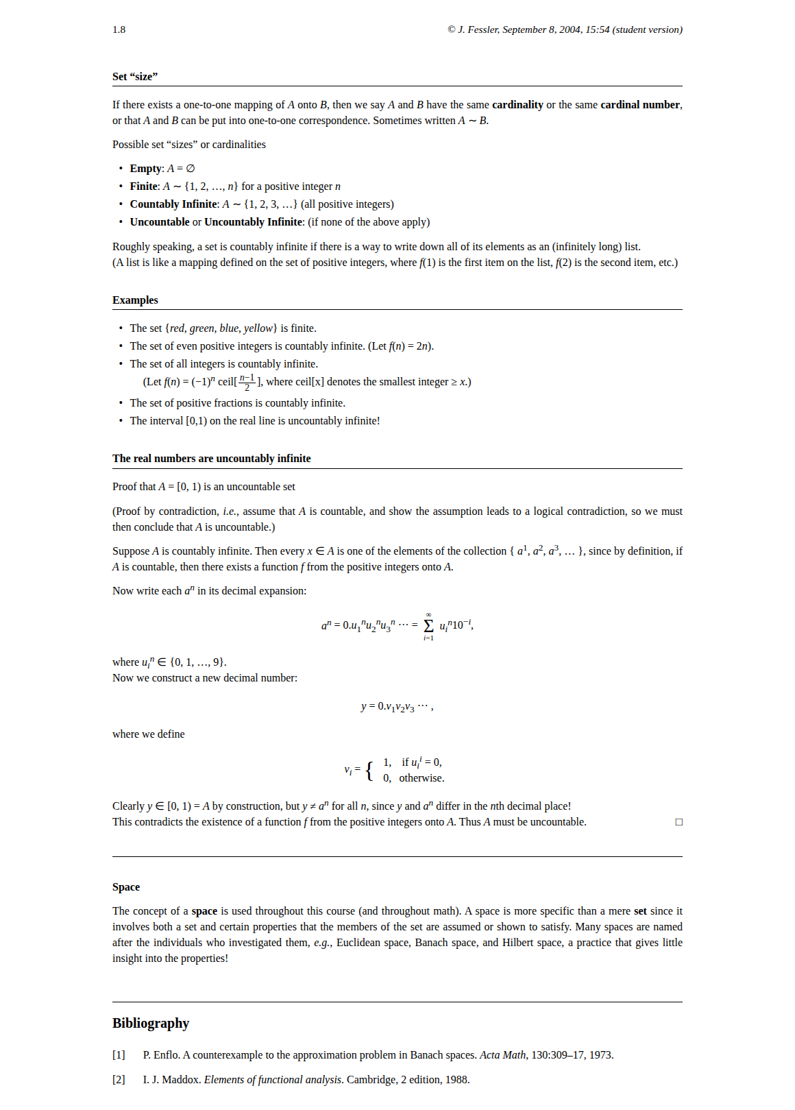1.8 © J. Fessler, September 8, 2004, 15:54 (student version)
Set “size”
If there exists a one-to-one mapping of A onto B, then we say A and B have the same cardinality or the same cardinal number, or that A and B can be put into one-to-one correspondence. Sometimes written A ∼ B.
Possible set “sizes” or cardinalities
Empty: A = ∅
Finite: A ∼ {1, 2, …, n} for a positive integer n
Countably Infinite: A ∼ {1, 2, 3, …} (all positive integers)
Uncountable or Uncountably Infinite: (if none of the above apply)
Roughly speaking, a set is countably infinite if there is a way to write down all of its elements as an (infinitely long) list.
(A list is like a mapping defined on the set of positive integers, where f(1) is the first item on the list, f(2) is the second item, etc.)
Examples
The set {red, green, blue, yellow} is finite.
The set of even positive integers is countably infinite. (Let f(n) = 2n).
The set of all integers is countably infinite.
(Let f(n) = (−1)n ceil[n−12], where ceil[x] denotes the smallest integer ≥ x.)
The set of positive fractions is countably infinite.
The interval [0,1) on the real line is uncountably infinite!
The real numbers are uncountably infinite
Proof that A = [0, 1) is an uncountable set
(Proof by contradiction, i.e., assume that A is countable, and show the assumption leads to a logical contradiction, so we must then conclude that A is uncountable.)
Suppose A is countably infinite. Then every x ∈ A is one of the elements of the collection { a1, a2, a3, … }, since by definition, if A is countable, then there exists a function f from the positive integers onto A.
Now write each an in its decimal expansion:
an = 0.u1nu2nu3n ··· = ∞Σi=1 uin10−i,
where uin ∈ {0, 1, …, 9}.
Now we construct a new decimal number:
y = 0.v1v2v3 ··· ,
where we define
vi = {
| 1, | if u i i = 0, |
| 0, | otherwise. |
Clearly y ∈ [0, 1) = A by construction, but y ≠ an for all n, since y and an differ in the nth decimal place!
This contradicts the existence of a function f from the positive integers onto A. Thus A must be uncountable. □
Space
The concept of a space is used throughout this course (and throughout math). A space is more specific than a mere set since it involves both a set and certain properties that the members of the set are assumed or shown to satisfy. Many spaces are named after the individuals who investigated them, e.g., Euclidean space, Banach space, and Hilbert space, a practice that gives little insight into the properties!
Bibliography
[1] P. Enflo. A counterexample to the approximation problem in Banach spaces. Acta Math, 130:309–17, 1973.
[2] I. J. Maddox. Elements of functional analysis. Cambridge, 2 edition, 1988.